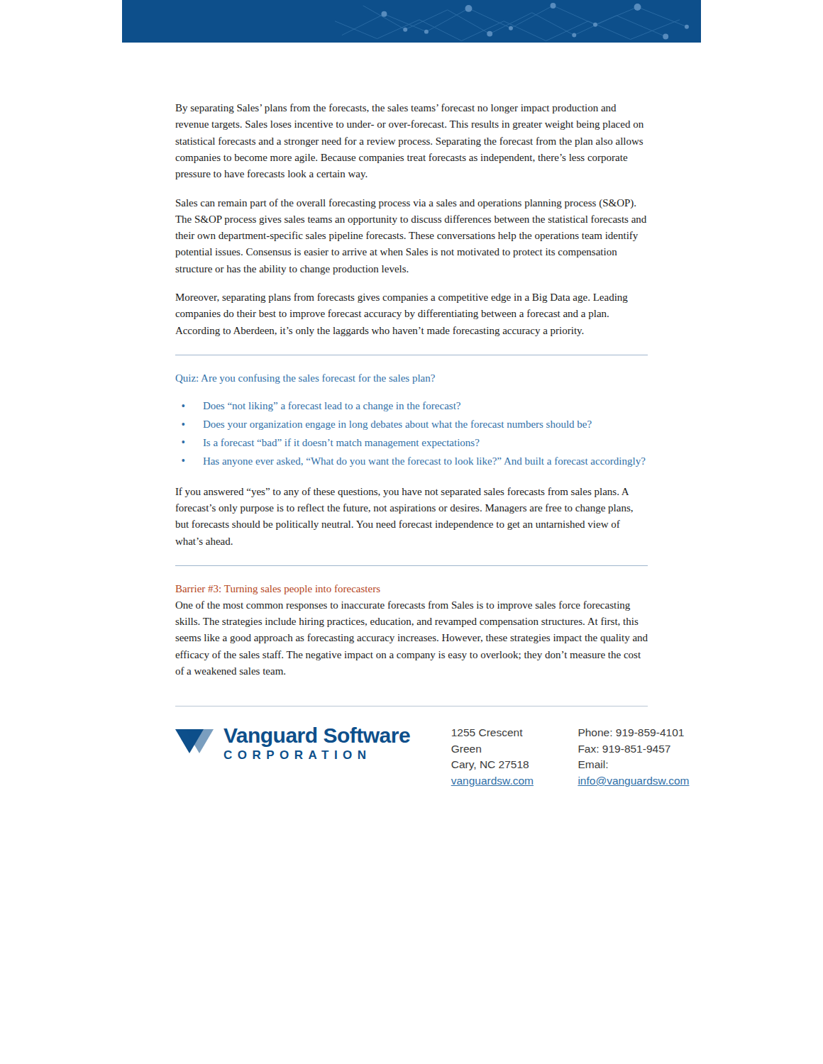By separating Sales’ plans from the forecasts, the sales teams’ forecast no longer impact production and revenue targets. Sales loses incentive to under- or over-forecast. This results in greater weight being placed on statistical forecasts and a stronger need for a review process. Separating the forecast from the plan also allows companies to become more agile. Because companies treat forecasts as independent, there’s less corporate pressure to have forecasts look a certain way.
Sales can remain part of the overall forecasting process via a sales and operations planning process (S&OP). The S&OP process gives sales teams an opportunity to discuss differences between the statistical forecasts and their own department-specific sales pipeline forecasts. These conversations help the operations team identify potential issues. Consensus is easier to arrive at when Sales is not motivated to protect its compensation structure or has the ability to change production levels.
Moreover, separating plans from forecasts gives companies a competitive edge in a Big Data age. Leading companies do their best to improve forecast accuracy by differentiating between a forecast and a plan. According to Aberdeen, it’s only the laggards who haven’t made forecasting accuracy a priority.
Quiz: Are you confusing the sales forecast for the sales plan?
Does “not liking” a forecast lead to a change in the forecast?
Does your organization engage in long debates about what the forecast numbers should be?
Is a forecast “bad” if it doesn’t match management expectations?
Has anyone ever asked, “What do you want the forecast to look like?” And built a forecast accordingly?
If you answered “yes” to any of these questions, you have not separated sales forecasts from sales plans. A forecast’s only purpose is to reflect the future, not aspirations or desires. Managers are free to change plans, but forecasts should be politically neutral. You need forecast independence to get an untarnished view of what’s ahead.
Barrier #3: Turning sales people into forecasters
One of the most common responses to inaccurate forecasts from Sales is to improve sales force forecasting skills. The strategies include hiring practices, education, and revamped compensation structures. At first, this seems like a good approach as forecasting accuracy increases. However, these strategies impact the quality and efficacy of the sales staff. The negative impact on a company is easy to overlook; they don’t measure the cost of a weakened sales team.
Vanguard Software CORPORATION
1255 Crescent Green
Cary, NC 27518
vanguardsw.com
Phone: 919-859-4101
Fax: 919-851-9457
Email: info@vanguardsw.com